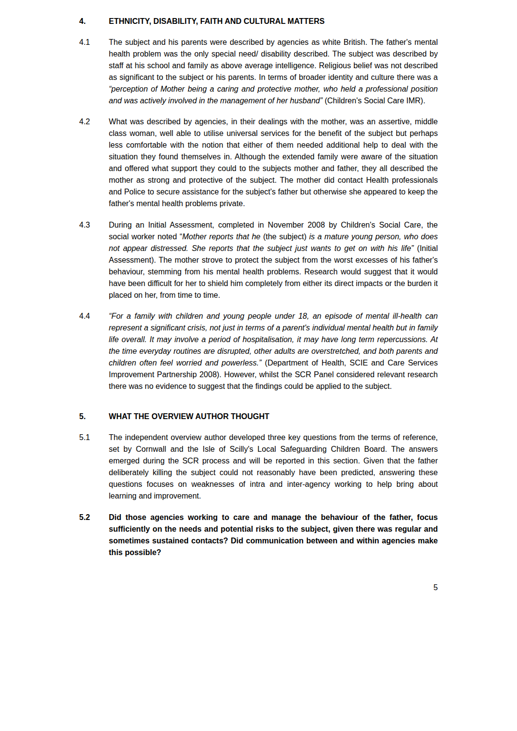4. ETHNICITY, DISABILITY, FAITH AND CULTURAL MATTERS
4.1 The subject and his parents were described by agencies as white British. The father's mental health problem was the only special need/ disability described. The subject was described by staff at his school and family as above average intelligence. Religious belief was not described as significant to the subject or his parents. In terms of broader identity and culture there was a “perception of Mother being a caring and protective mother, who held a professional position and was actively involved in the management of her husband” (Children's Social Care IMR).
4.2 What was described by agencies, in their dealings with the mother, was an assertive, middle class woman, well able to utilise universal services for the benefit of the subject but perhaps less comfortable with the notion that either of them needed additional help to deal with the situation they found themselves in. Although the extended family were aware of the situation and offered what support they could to the subjects mother and father, they all described the mother as strong and protective of the subject. The mother did contact Health professionals and Police to secure assistance for the subject's father but otherwise she appeared to keep the father's mental health problems private.
4.3 During an Initial Assessment, completed in November 2008 by Children's Social Care, the social worker noted “Mother reports that he (the subject) is a mature young person, who does not appear distressed. She reports that the subject just wants to get on with his life” (Initial Assessment). The mother strove to protect the subject from the worst excesses of his father's behaviour, stemming from his mental health problems. Research would suggest that it would have been difficult for her to shield him completely from either its direct impacts or the burden it placed on her, from time to time.
4.4 “For a family with children and young people under 18, an episode of mental ill-health can represent a significant crisis, not just in terms of a parent's individual mental health but in family life overall. It may involve a period of hospitalisation, it may have long term repercussions. At the time everyday routines are disrupted, other adults are overstretched, and both parents and children often feel worried and powerless.” (Department of Health, SCIE and Care Services Improvement Partnership 2008). However, whilst the SCR Panel considered relevant research there was no evidence to suggest that the findings could be applied to the subject.
5. WHAT THE OVERVIEW AUTHOR THOUGHT
5.1 The independent overview author developed three key questions from the terms of reference, set by Cornwall and the Isle of Scilly's Local Safeguarding Children Board. The answers emerged during the SCR process and will be reported in this section. Given that the father deliberately killing the subject could not reasonably have been predicted, answering these questions focuses on weaknesses of intra and inter-agency working to help bring about learning and improvement.
5.2 Did those agencies working to care and manage the behaviour of the father, focus sufficiently on the needs and potential risks to the subject, given there was regular and sometimes sustained contacts? Did communication between and within agencies make this possible?
5